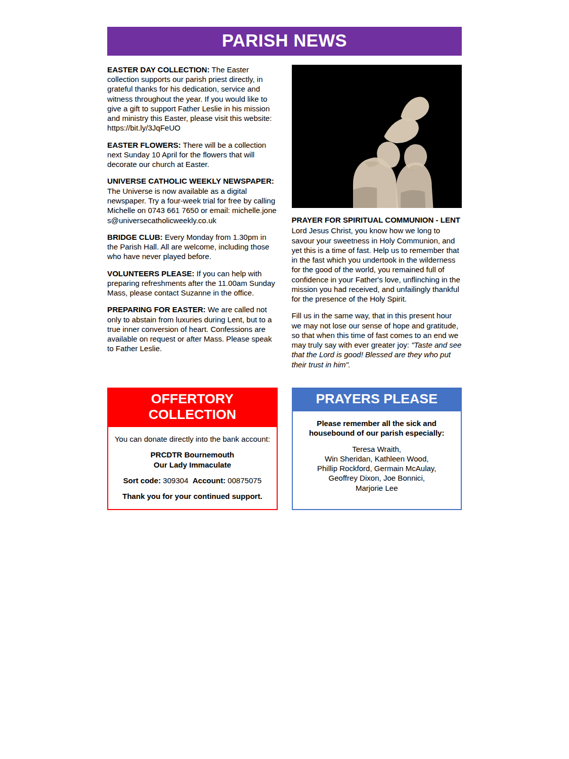PARISH NEWS
EASTER DAY COLLECTION: The Easter collection supports our parish priest directly, in grateful thanks for his dedication, service and witness throughout the year. If you would like to give a gift to support Father Leslie in his mission and ministry this Easter, please visit this website: https://bit.ly/3JqFeUO
EASTER FLOWERS: There will be a collection next Sunday 10 April for the flowers that will decorate our church at Easter.
UNIVERSE CATHOLIC WEEKLY NEWSPAPER: The Universe is now available as a digital newspaper. Try a four-week trial for free by calling Michelle on 0743 661 7650 or email: michelle.jones@universecatholicweekly.co.uk
BRIDGE CLUB: Every Monday from 1.30pm in the Parish Hall. All are welcome, including those who have never played before.
VOLUNTEERS PLEASE: If you can help with preparing refreshments after the 11.00am Sunday Mass, please contact Suzanne in the office.
PREPARING FOR EASTER: We are called not only to abstain from luxuries during Lent, but to a true inner conversion of heart. Confessions are available on request or after Mass. Please speak to Father Leslie.
PRAYER FOR SPIRITUAL COMMUNION - LENT
Lord Jesus Christ, you know how we long to savour your sweetness in Holy Communion, and yet this is a time of fast. Help us to remember that in the fast which you undertook in the wilderness for the good of the world, you remained full of confidence in your Father's love, unflinching in the mission you had received, and unfailingly thankful for the presence of the Holy Spirit.
Fill us in the same way, that in this present hour we may not lose our sense of hope and gratitude, so that when this time of fast comes to an end we may truly say with ever greater joy: "Taste and see that the Lord is good! Blessed are they who put their trust in him".
OFFERTORY COLLECTION
You can donate directly into the bank account:
PRCDTR Bournemouth
Our Lady Immaculate
Sort code: 309304 Account: 00875075
Thank you for your continued support.
PRAYERS PLEASE
Please remember all the sick and housebound of our parish especially:
Teresa Wraith,
Win Sheridan, Kathleen Wood,
Phillip Rockford, Germain McAulay,
Geoffrey Dixon, Joe Bonnici,
Marjorie Lee